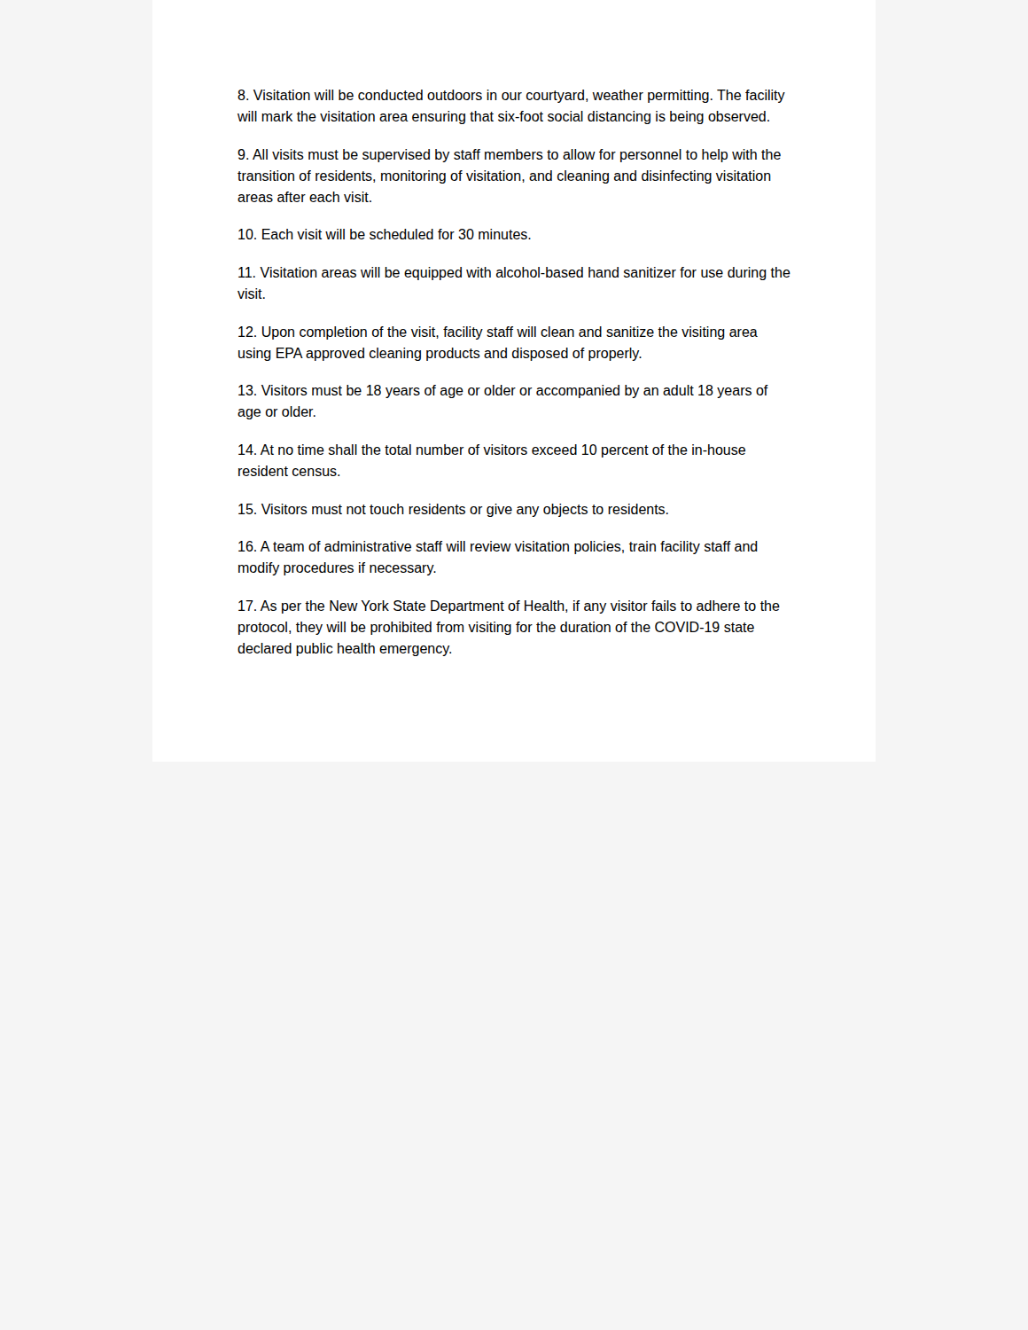8. Visitation will be conducted outdoors in our courtyard, weather permitting. The facility will mark the visitation area ensuring that six-foot social distancing is being observed.
9. All visits must be supervised by staff members to allow for personnel to help with the transition of residents, monitoring of visitation, and cleaning and disinfecting visitation areas after each visit.
10. Each visit will be scheduled for 30 minutes.
11. Visitation areas will be equipped with alcohol-based hand sanitizer for use during the visit.
12. Upon completion of the visit, facility staff will clean and sanitize the visiting area using EPA approved cleaning products and disposed of properly.
13. Visitors must be 18 years of age or older or accompanied by an adult 18 years of age or older.
14. At no time shall the total number of visitors exceed 10 percent of the in-house resident census.
15. Visitors must not touch residents or give any objects to residents.
16. A team of administrative staff will review visitation policies, train facility staff and modify procedures if necessary.
17. As per the New York State Department of Health, if any visitor fails to adhere to the protocol, they will be prohibited from visiting for the duration of the COVID-19 state declared public health emergency.